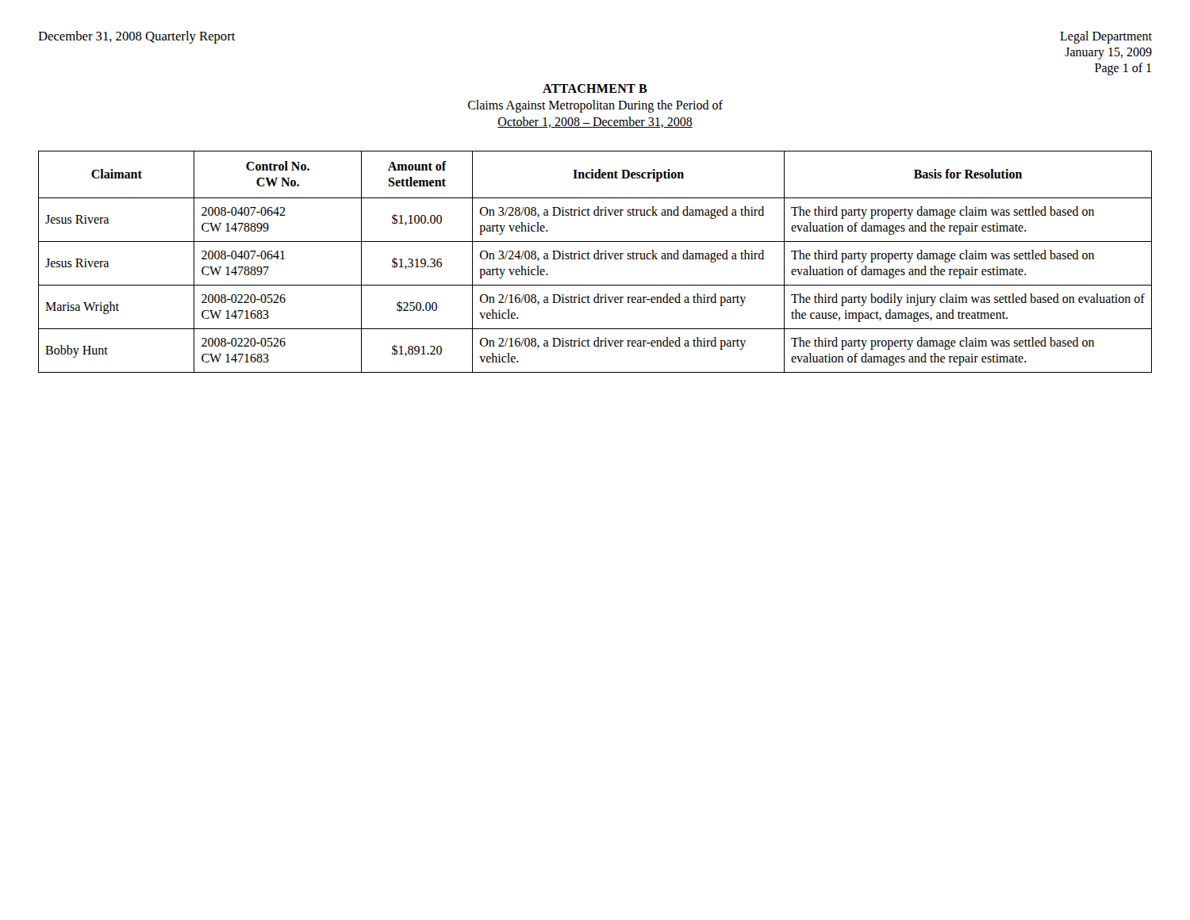December 31, 2008 Quarterly Report
Legal Department
January 15, 2009
Page 1 of 1
ATTACHMENT B
Claims Against Metropolitan During the Period of
October 1, 2008 – December 31, 2008
| Claimant | Control No. CW No. | Amount of Settlement | Incident Description | Basis for Resolution |
| --- | --- | --- | --- | --- |
| Jesus Rivera | 2008-0407-0642 CW 1478899 | $1,100.00 | On 3/28/08, a District driver struck and damaged a third party vehicle. | The third party property damage claim was settled based on evaluation of damages and the repair estimate. |
| Jesus Rivera | 2008-0407-0641 CW 1478897 | $1,319.36 | On 3/24/08, a District driver struck and damaged a third party vehicle. | The third party property damage claim was settled based on evaluation of damages and the repair estimate. |
| Marisa Wright | 2008-0220-0526 CW 1471683 | $250.00 | On 2/16/08, a District driver rear-ended a third party vehicle. | The third party bodily injury claim was settled based on evaluation of the cause, impact, damages, and treatment. |
| Bobby Hunt | 2008-0220-0526 CW 1471683 | $1,891.20 | On 2/16/08, a District driver rear-ended a third party vehicle. | The third party property damage claim was settled based on evaluation of damages and the repair estimate. |